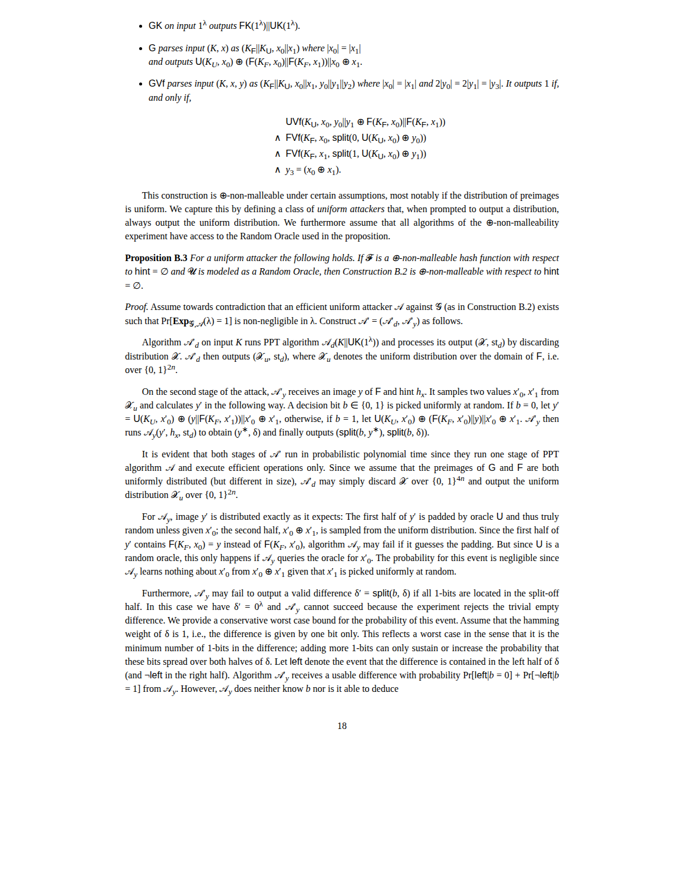GK on input 1λ outputs FK(1λ)||UK(1λ).
G parses input (K, x) as (KF||KU, x0||x1) where |x0| = |x1|
and outputs U(KU, x0) ⊕ (F(KF, x0)||F(KF, x1))||x0 ⊕ x1.
GVf parses input (K, x, y) as (KF||KU, x0||x1, y0||y1||y2) where |x0| = |x1| and 2|y0| = 2|y1| = |y3|. It outputs 1 if, and only if,
| | UVf ( K U , x 0 , y 0 // y 1 ⊕ F ( K F , x 0 )// F ( K F , x 1 )) |
| ∧ | FVf ( K F , x 0 , split (0, U ( K U , x 0 ) ⊕ y 0 )) |
| ∧ | FVf ( K F , x 1 , split (1, U ( K U , x 0 ) ⊕ y 1 )) |
| ∧ | y 3 = ( x 0 ⊕ x 1 ). |
This construction is ⊕-non-malleable under certain assumptions, most notably if the distribution of preimages is uniform. We capture this by defining a class of uniform attackers that, when prompted to output a distribution, always output the uniform distribution. We furthermore assume that all algorithms of the ⊕-non-malleability experiment have access to the Random Oracle used in the proposition.
Proposition B.3 For a uniform attacker the following holds. If 𝓕 is a ⊕-non-malleable hash function with respect to hint = ∅ and 𝓤 is modeled as a Random Oracle, then Construction B.2 is ⊕-non-malleable with respect to hint = ∅.
Proof. Assume towards contradiction that an efficient uniform attacker 𝒜 against 𝒢 (as in Construction B.2) exists such that Pr[Exp𝒢,𝒜(λ) = 1] is non-negligible in λ. Construct 𝒜′ = (𝒜′d, 𝒜′y) as follows.
Algorithm 𝒜′d on input K runs PPT algorithm 𝒜d(K||UK(1λ)) and processes its output (𝒳, std) by discarding distribution 𝒳. 𝒜′d then outputs (𝒳u, std), where 𝒳u denotes the uniform distribution over the domain of F, i.e. over {0, 1}2n.
On the second stage of the attack, 𝒜′y receives an image y of F and hint hx. It samples two values x′0, x′1 from 𝒳u and calculates y′ in the following way. A decision bit b ∈ {0, 1} is picked uniformly at random. If b = 0, let y′ = U(KU, x′0) ⊕ (y||F(KF, x′1))||x′0 ⊕ x′1, otherwise, if b = 1, let U(KU, x′0) ⊕ (F(KF, x′0)||y)||x′0 ⊕ x′1. 𝒜′y then runs 𝒜y(y′, hx, std) to obtain (y∗, δ) and finally outputs (split(b, y∗), split(b, δ)).
It is evident that both stages of 𝒜′ run in probabilistic polynomial time since they run one stage of PPT algorithm 𝒜 and execute efficient operations only. Since we assume that the preimages of G and F are both uniformly distributed (but different in size), 𝒜′d may simply discard 𝒳 over {0, 1}4n and output the uniform distribution 𝒳u over {0, 1}2n.
For 𝒜y, image y′ is distributed exactly as it expects: The first half of y′ is padded by oracle U and thus truly random unless given x′0; the second half, x′0 ⊕ x′1, is sampled from the uniform distribution. Since the first half of y′ contains F(KF, x0) = y instead of F(KF, x′0), algorithm 𝒜y may fail if it guesses the padding. But since U is a random oracle, this only happens if 𝒜y queries the oracle for x′0. The probability for this event is negligible since 𝒜y learns nothing about x′0 from x′0 ⊕ x′1 given that x′1 is picked uniformly at random.
Furthermore, 𝒜′y may fail to output a valid difference δ′ = split(b, δ) if all 1-bits are located in the split-off half. In this case we have δ′ = 0λ and 𝒜′y cannot succeed because the experiment rejects the trivial empty difference. We provide a conservative worst case bound for the probability of this event. Assume that the hamming weight of δ is 1, i.e., the difference is given by one bit only. This reflects a worst case in the sense that it is the minimum number of 1-bits in the difference; adding more 1-bits can only sustain or increase the probability that these bits spread over both halves of δ. Let left denote the event that the difference is contained in the left half of δ (and ¬left in the right half). Algorithm 𝒜′y receives a usable difference with probability Pr[left|b = 0] + Pr[¬left|b = 1] from 𝒜y. However, 𝒜y does neither know b nor is it able to deduce
18